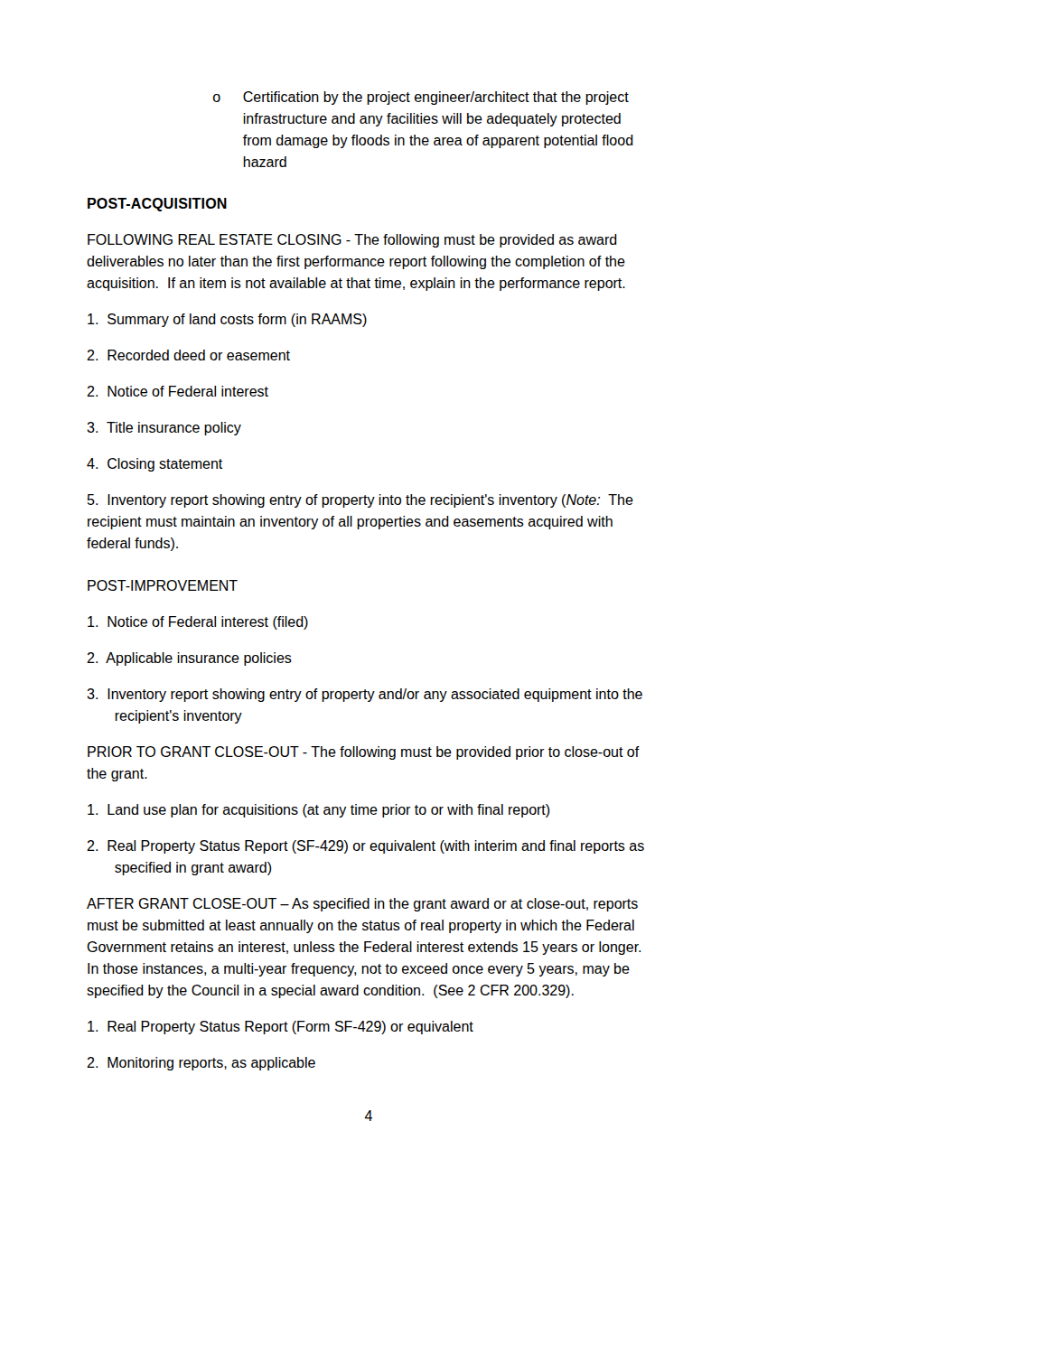Certification by the project engineer/architect that the project infrastructure and any facilities will be adequately protected from damage by floods in the area of apparent potential flood hazard
POST-ACQUISITION
FOLLOWING REAL ESTATE CLOSING - The following must be provided as award deliverables no later than the first performance report following the completion of the acquisition. If an item is not available at that time, explain in the performance report.
1. Summary of land costs form (in RAAMS)
2. Recorded deed or easement
2. Notice of Federal interest
3. Title insurance policy
4. Closing statement
5. Inventory report showing entry of property into the recipient's inventory (Note: The recipient must maintain an inventory of all properties and easements acquired with federal funds).
POST-IMPROVEMENT
1. Notice of Federal interest (filed)
2. Applicable insurance policies
3. Inventory report showing entry of property and/or any associated equipment into the recipient's inventory
PRIOR TO GRANT CLOSE-OUT - The following must be provided prior to close-out of the grant.
1. Land use plan for acquisitions (at any time prior to or with final report)
2. Real Property Status Report (SF-429) or equivalent (with interim and final reports as specified in grant award)
AFTER GRANT CLOSE-OUT – As specified in the grant award or at close-out, reports must be submitted at least annually on the status of real property in which the Federal Government retains an interest, unless the Federal interest extends 15 years or longer. In those instances, a multi-year frequency, not to exceed once every 5 years, may be specified by the Council in a special award condition. (See 2 CFR 200.329).
1. Real Property Status Report (Form SF-429) or equivalent
2. Monitoring reports, as applicable
4